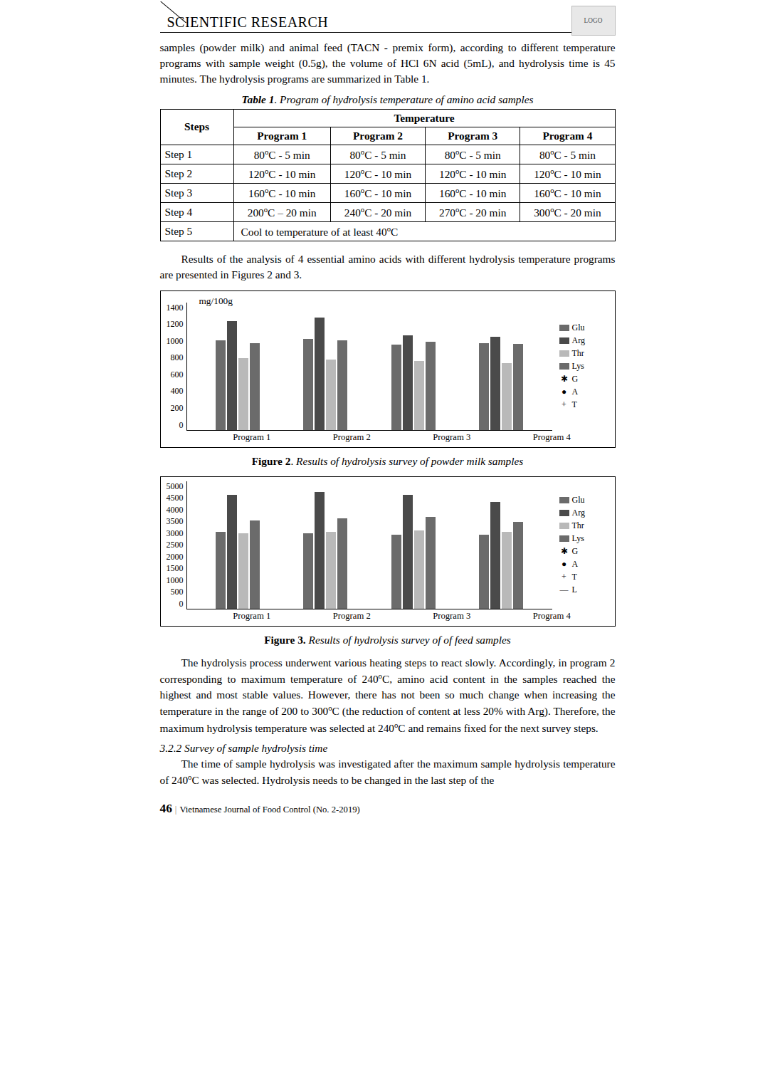SCIENTIFIC RESEARCH
LOGO
samples (powder milk) and animal feed (TACN - premix form), according to different temperature programs with sample weight (0.5g), the volume of HCl 6N acid (5mL), and hydrolysis time is 45 minutes. The hydrolysis programs are summarized in Table 1.
Table 1. Program of hydrolysis temperature of amino acid samples
| Steps | Temperature |
| --- | --- |
| Program 1 | Program 2 | Program 3 | Program 4 |
| Step 1 | 80 o C - 5 min | 80 o C - 5 min | 80 o C - 5 min | 80 o C - 5 min |
| Step 2 | 120 o C - 10 min | 120 o C - 10 min | 120 o C - 10 min | 120 o C - 10 min |
| Step 3 | 160 o C - 10 min | 160 o C - 10 min | 160 o C - 10 min | 160 o C - 10 min |
| Step 4 | 200 o C – 20 min | 240 o C - 20 min | 270 o C - 20 min | 300 o C - 20 min |
| Step 5 | Cool to temperature of at least 40 o C |
Results of the analysis of 4 essential amino acids with different hydrolysis temperature programs are presented in Figures 2 and 3.
mg/100g
1400 1200 1000 800 600 400 200 0
Glu
Arg
Thr
Lys
✱ G
● A
+ T
Program 1 Program 2 Program 3 Program 4
Figure 2. Results of hydrolysis survey of powder milk samples
5000 4500 4000 3500 3000 2500 2000 1500 1000 500 0
Glu
Arg
Thr
Lys
✱ G
● A
+ T
— L
Program 1 Program 2 Program 3 Program 4
Figure 3. Results of hydrolysis survey of of feed samples
The hydrolysis process underwent various heating steps to react slowly. Accordingly, in program 2 corresponding to maximum temperature of 240oC, amino acid content in the samples reached the highest and most stable values. However, there has not been so much change when increasing the temperature in the range of 200 to 300oC (the reduction of content at less 20% with Arg). Therefore, the maximum hydrolysis temperature was selected at 240oC and remains fixed for the next survey steps.
3.2.2 Survey of sample hydrolysis time
The time of sample hydrolysis was investigated after the maximum sample hydrolysis temperature of 240oC was selected. Hydrolysis needs to be changed in the last step of the
46|Vietnamese Journal of Food Control (No. 2-2019)